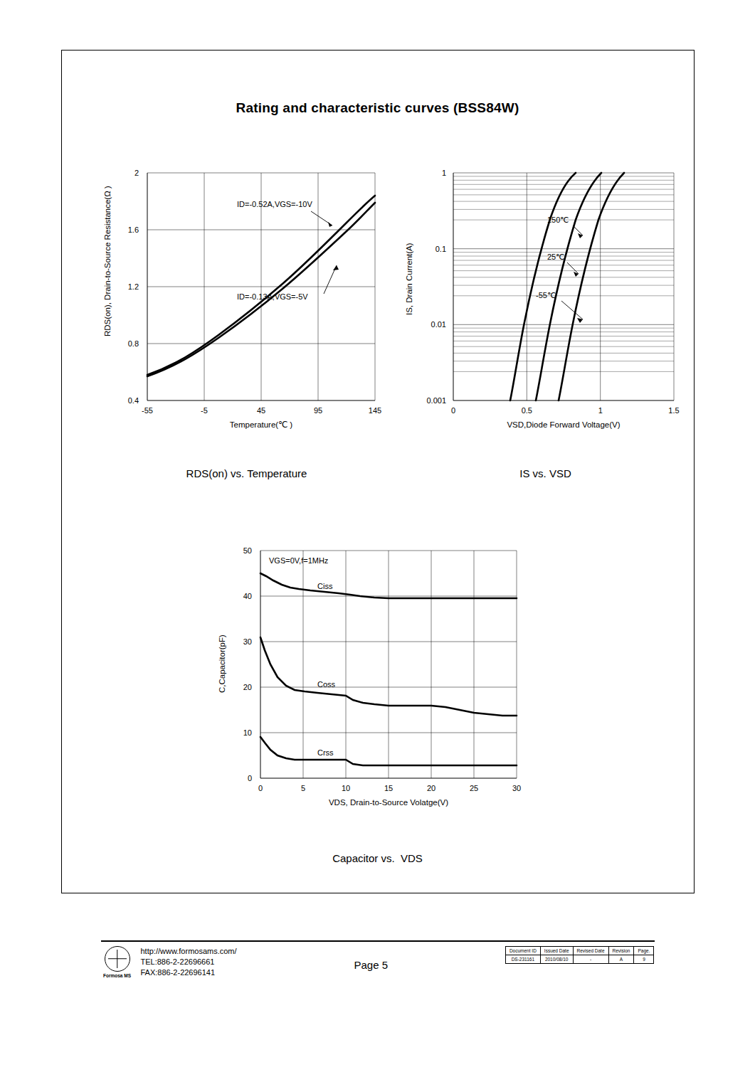Rating and characteristic curves (BSS84W)
RDS(on), Drain-to-Source Resistance(Ω ) 2 1.6 1.2 0.8 0.4 -55 -5 45 95 145 Temperature(℃ ) ID=-0.52A,VGS=-10V ID=-0.13A,VGS=-5V
RDS(on) vs. Temperature
IS, Drain Current(A) 1 0.1 0.01 0.001 0 0.5 1 1.5 VSD,Diode Forward Voltage(V) 150℃ 25℃ -55℃
IS vs. VSD
C,Capacitor(pF) 50 40 30 20 10 0 0 5 10 15 20 25 30 VDS, Drain-to-Source Volatge(V) VGS=0V,f=1MHz Ciss Coss Crss
Capacitor vs. VDS
Formosa MS
http://www.formosams.com/
TEL:886-2-22696661
FAX:886-2-22696141
Page 5
| Document ID | Issued Date | Revised Date | Revision | Page. |
| --- | --- | --- | --- | --- |
| DS-231161 | 2010/08/10 | - | A | 9 |